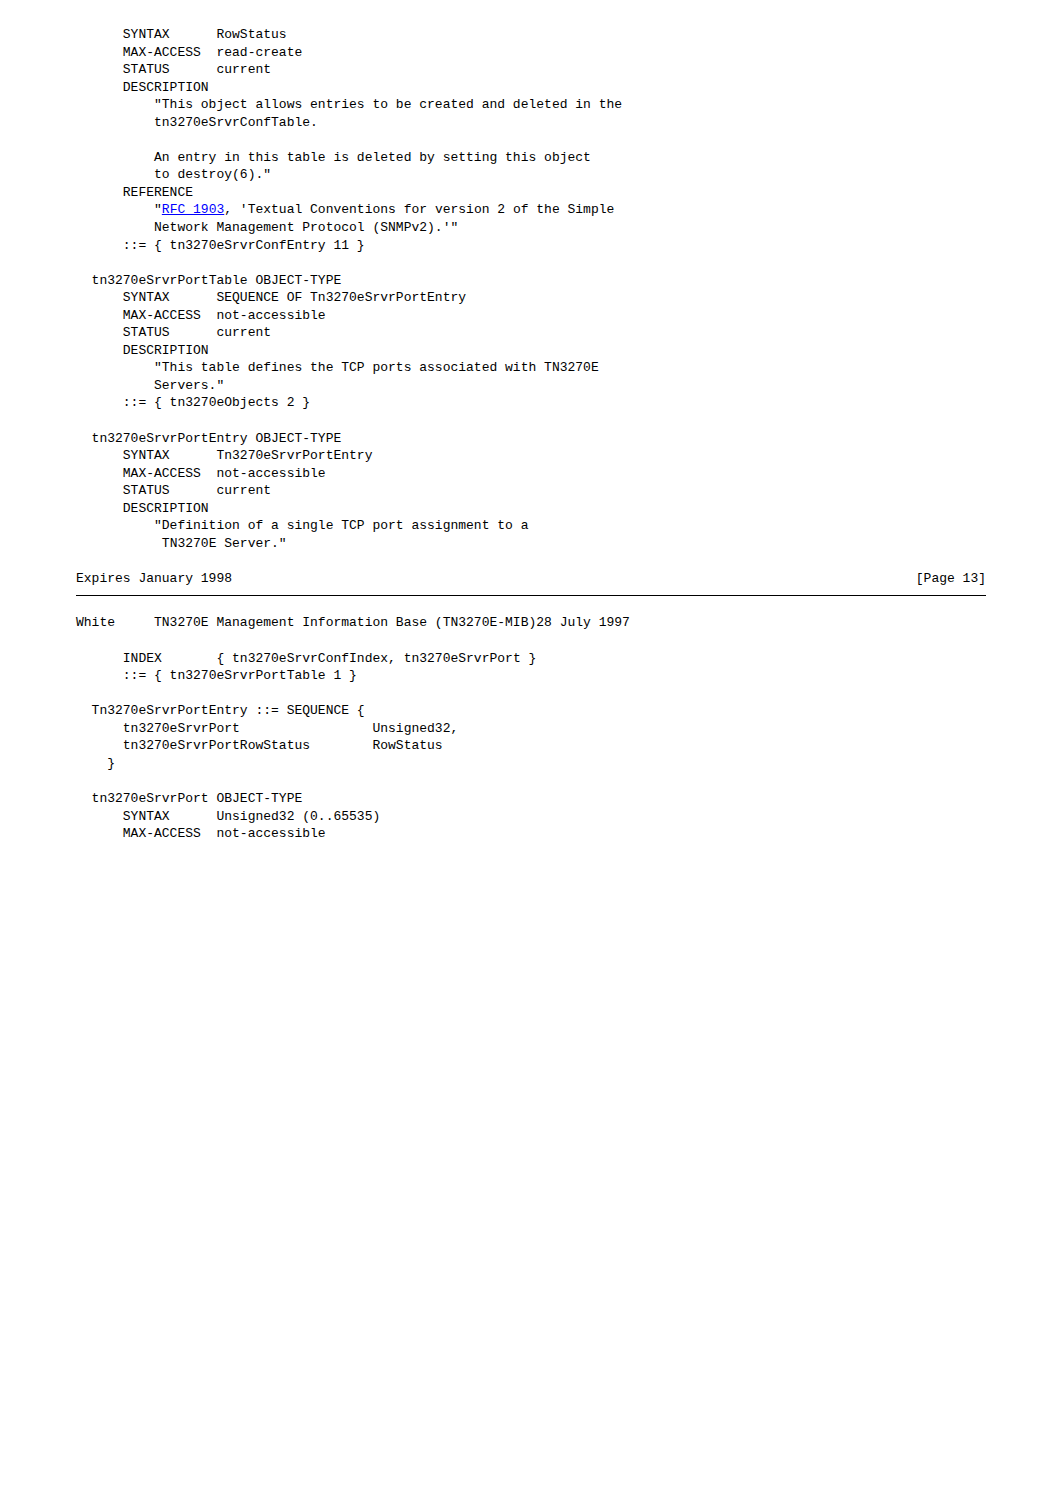SYNTAX      RowStatus
      MAX-ACCESS  read-create
      STATUS      current
      DESCRIPTION
          "This object allows entries to be created and deleted in the
          tn3270eSrvrConfTable.

          An entry in this table is deleted by setting this object
          to destroy(6)."
      REFERENCE
          "RFC 1903, 'Textual Conventions for version 2 of the Simple
          Network Management Protocol (SNMPv2).'"
      ::= { tn3270eSrvrConfEntry 11 }

  tn3270eSrvrPortTable OBJECT-TYPE
      SYNTAX      SEQUENCE OF Tn3270eSrvrPortEntry
      MAX-ACCESS  not-accessible
      STATUS      current
      DESCRIPTION
          "This table defines the TCP ports associated with TN3270E
          Servers."
      ::= { tn3270eObjects 2 }

  tn3270eSrvrPortEntry OBJECT-TYPE
      SYNTAX      Tn3270eSrvrPortEntry
      MAX-ACCESS  not-accessible
      STATUS      current
      DESCRIPTION
          "Definition of a single TCP port assignment to a
           TN3270E Server."
Expires January 1998 [Page 13]
White TN3270E Management Information Base (TN3270E-MIB)28 July 1997
      INDEX       { tn3270eSrvrConfIndex, tn3270eSrvrPort }
      ::= { tn3270eSrvrPortTable 1 }

  Tn3270eSrvrPortEntry ::= SEQUENCE {
      tn3270eSrvrPort                 Unsigned32,
      tn3270eSrvrPortRowStatus        RowStatus
    }

  tn3270eSrvrPort OBJECT-TYPE
      SYNTAX      Unsigned32 (0..65535)
      MAX-ACCESS  not-accessible